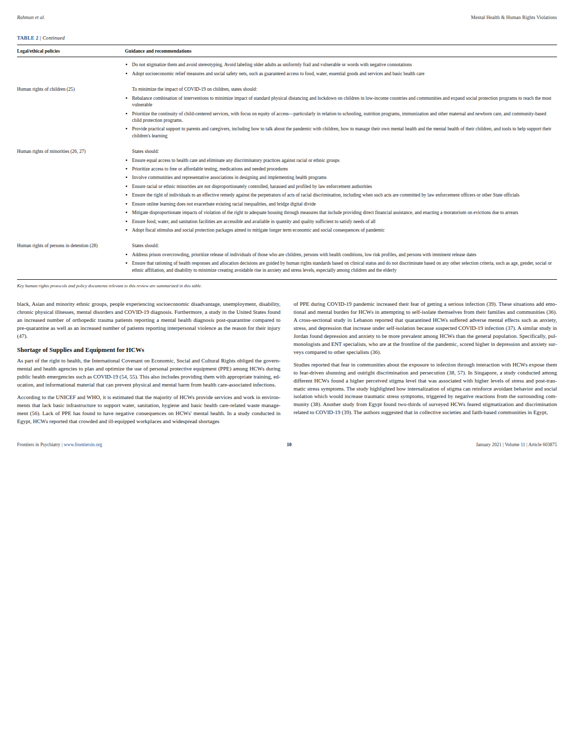Rahman et al.
Mental Health & Human Rights Violations
TABLE 2 | Continued
| Legal/ethical policies | Guidance and recommendations |
| --- | --- |
| | Do not stigmatize them and avoid stereotyping. Avoid labeling older adults as uniformly frail and vulnerable or words with negative connotations Adopt socioeconomic relief measures and social safety nets, such as guaranteed access to food, water, essential goods and services and basic health care |
| Human rights of children (25) | To minimize the impact of COVID-19 on children, states should: Rebalance combination of interventions to minimize impact of standard physical distancing and lockdown on children in low-income countries and communities and expand social protection programs to reach the most vulnerable Prioritize the continuity of child-centered services, with focus on equity of access—particularly in relation to schooling, nutrition programs, immunization and other maternal and newborn care, and community-based child protection programs. Provide practical support to parents and caregivers, including how to talk about the pandemic with children, how to manage their own mental health and the mental health of their children, and tools to help support their children's learning |
| Human rights of minorities (26, 27) | States should: Ensure equal access to health care and eliminate any discriminatory practices against racial or ethnic groups Prioritize access to free or affordable testing, medications and needed procedures Involve communities and representative associations in designing and implementing health programs Ensure racial or ethnic minorities are not disproportionately controlled, harassed and profiled by law enforcement authorities Ensure the right of individuals to an effective remedy against the perpetrators of acts of racial discrimination, including when such acts are committed by law enforcement officers or other State officials Ensure online learning does not exacerbate existing racial inequalities, and bridge digital divide Mitigate disproportionate impacts of violation of the right to adequate housing through measures that include providing direct financial assistance, and enacting a moratorium on evictions due to arrears Ensure food, water, and sanitation facilities are accessible and available in quantity and quality sufficient to satisfy needs of all Adopt fiscal stimulus and social protection packages aimed to mitigate longer term economic and social consequences of pandemic |
| Human rights of persons in detention (28) | States should: Address prison overcrowding, prioritize release of individuals of those who are children, persons with health conditions, low risk profiles, and persons with imminent release dates Ensure that rationing of health responses and allocation decisions are guided by human rights standards based on clinical status and do not discriminate based on any other selection criteria, such as age, gender, social or ethnic affiliation, and disability to minimize creating avoidable rise in anxiety and stress levels, especially among children and the elderly |
Key human rights protocols and policy documents relevant to this review are summarized in this table.
black, Asian and minority ethnic groups, people experiencing socioeconomic disadvantage, unemployment, disability, chronic physical illnesses, mental disorders and COVID-19 diagnosis. Furthermore, a study in the United States found an increased number of orthopedic trauma patients reporting a mental health diagnosis post-quarantine compared to pre-quarantine as well as an increased number of patients reporting interpersonal violence as the reason for their injury (47).
Shortage of Supplies and Equipment for HCWs
As part of the right to health, the International Covenant on Economic, Social and Cultural Rights obliged the governmental and health agencies to plan and optimize the use of personal protective equipment (PPE) among HCWs during public health emergencies such as COVID-19 (54, 55). This also includes providing them with appropriate training, education, and informational material that can prevent physical and mental harm from health care-associated infections.
According to the UNICEF and WHO, it is estimated that the majority of HCWs provide services and work in environments that lack basic infrastructure to support water, sanitation, hygiene and basic health care-related waste management (56). Lack of PPE has found to have negative consequences on HCWs' mental health. In a study conducted in Egypt, HCWs reported that crowded and ill-equipped workplaces and widespread shortages
of PPE during COVID-19 pandemic increased their fear of getting a serious infection (39). These situations add emotional and mental burden for HCWs in attempting to self-isolate themselves from their families and communities (36). A cross-sectional study in Lebanon reported that quarantined HCWs suffered adverse mental effects such as anxiety, stress, and depression that increase under self-isolation because suspected COVID-19 infection (37). A similar study in Jordan found depression and anxiety to be more prevalent among HCWs than the general population. Specifically, pulmonologists and ENT specialists, who are at the frontline of the pandemic, scored higher in depression and anxiety surveys compared to other specialists (36).
Studies reported that fear in communities about the exposure to infection through interaction with HCWs expose them to fear-driven shunning and outright discrimination and persecution (38, 57). In Singapore, a study conducted among different HCWs found a higher perceived stigma level that was associated with higher levels of stress and post-traumatic stress symptoms. The study highlighted how internalization of stigma can reinforce avoidant behavior and social isolation which would increase traumatic stress symptoms, triggered by negative reactions from the surrounding community (38). Another study from Egypt found two-thirds of surveyed HCWs feared stigmatization and discrimination related to COVID-19 (39). The authors suggested that in collective societies and faith-based communities in Egypt,
Frontiers in Psychiatry | www.frontiersin.org
10
January 2021 | Volume 11 | Article 603875